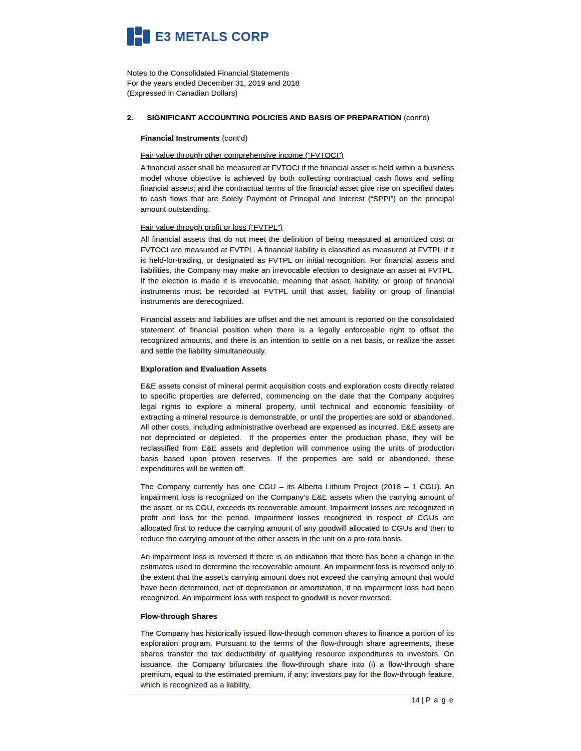E3 METALS CORP
Notes to the Consolidated Financial Statements
For the years ended December 31, 2019 and 2018
(Expressed in Canadian Dollars)
2.
SIGNIFICANT ACCOUNTING POLICIES AND BASIS OF PREPARATION (cont’d)
Financial Instruments (cont’d)
Fair value through other comprehensive income (“FVTOCI”)
A financial asset shall be measured at FVTOCI if the financial asset is held within a business model whose objective is achieved by both collecting contractual cash flows and selling financial assets; and the contractual terms of the financial asset give rise on specified dates to cash flows that are Solely Payment of Principal and Interest (“SPPI”) on the principal amount outstanding.
Fair value through profit or loss (“FVTPL”)
All financial assets that do not meet the definition of being measured at amortized cost or FVTOCI are measured at FVTPL. A financial liability is classified as measured at FVTPL if it is held-for-trading, or designated as FVTPL on initial recognition. For financial assets and liabilities, the Company may make an irrevocable election to designate an asset at FVTPL. If the election is made it is irrevocable, meaning that asset, liability, or group of financial instruments must be recorded at FVTPL until that asset, liability or group of financial instruments are derecognized.
Financial assets and liabilities are offset and the net amount is reported on the consolidated statement of financial position when there is a legally enforceable right to offset the recognized amounts, and there is an intention to settle on a net basis, or realize the asset and settle the liability simultaneously.
Exploration and Evaluation Assets
E&E assets consist of mineral permit acquisition costs and exploration costs directly related to specific properties are deferred, commencing on the date that the Company acquires legal rights to explore a mineral property, until technical and economic feasibility of extracting a mineral resource is demonstrable, or until the properties are sold or abandoned. All other costs, including administrative overhead are expensed as incurred. E&E assets are not depreciated or depleted. If the properties enter the production phase, they will be reclassified from E&E assets and depletion will commence using the units of production basis based upon proven reserves. If the properties are sold or abandoned, these expenditures will be written off.
The Company currently has one CGU – its Alberta Lithium Project (2018 – 1 CGU). An impairment loss is recognized on the Company’s E&E assets when the carrying amount of the asset, or its CGU, exceeds its recoverable amount. Impairment losses are recognized in profit and loss for the period. Impairment losses recognized in respect of CGUs are allocated first to reduce the carrying amount of any goodwill allocated to CGUs and then to reduce the carrying amount of the other assets in the unit on a pro-rata basis.
An impairment loss is reversed if there is an indication that there has been a change in the estimates used to determine the recoverable amount. An impairment loss is reversed only to the extent that the asset's carrying amount does not exceed the carrying amount that would have been determined, net of depreciation or amortization, if no impairment loss had been recognized. An impairment loss with respect to goodwill is never reversed.
Flow-through Shares
The Company has historically issued flow-through common shares to finance a portion of its exploration program. Pursuant to the terms of the flow-through share agreements, these shares transfer the tax deductibility of qualifying resource expenditures to investors. On issuance, the Company bifurcates the flow-through share into (i) a flow-through share premium, equal to the estimated premium, if any; investors pay for the flow-through feature, which is recognized as a liability,
14 | P a g e